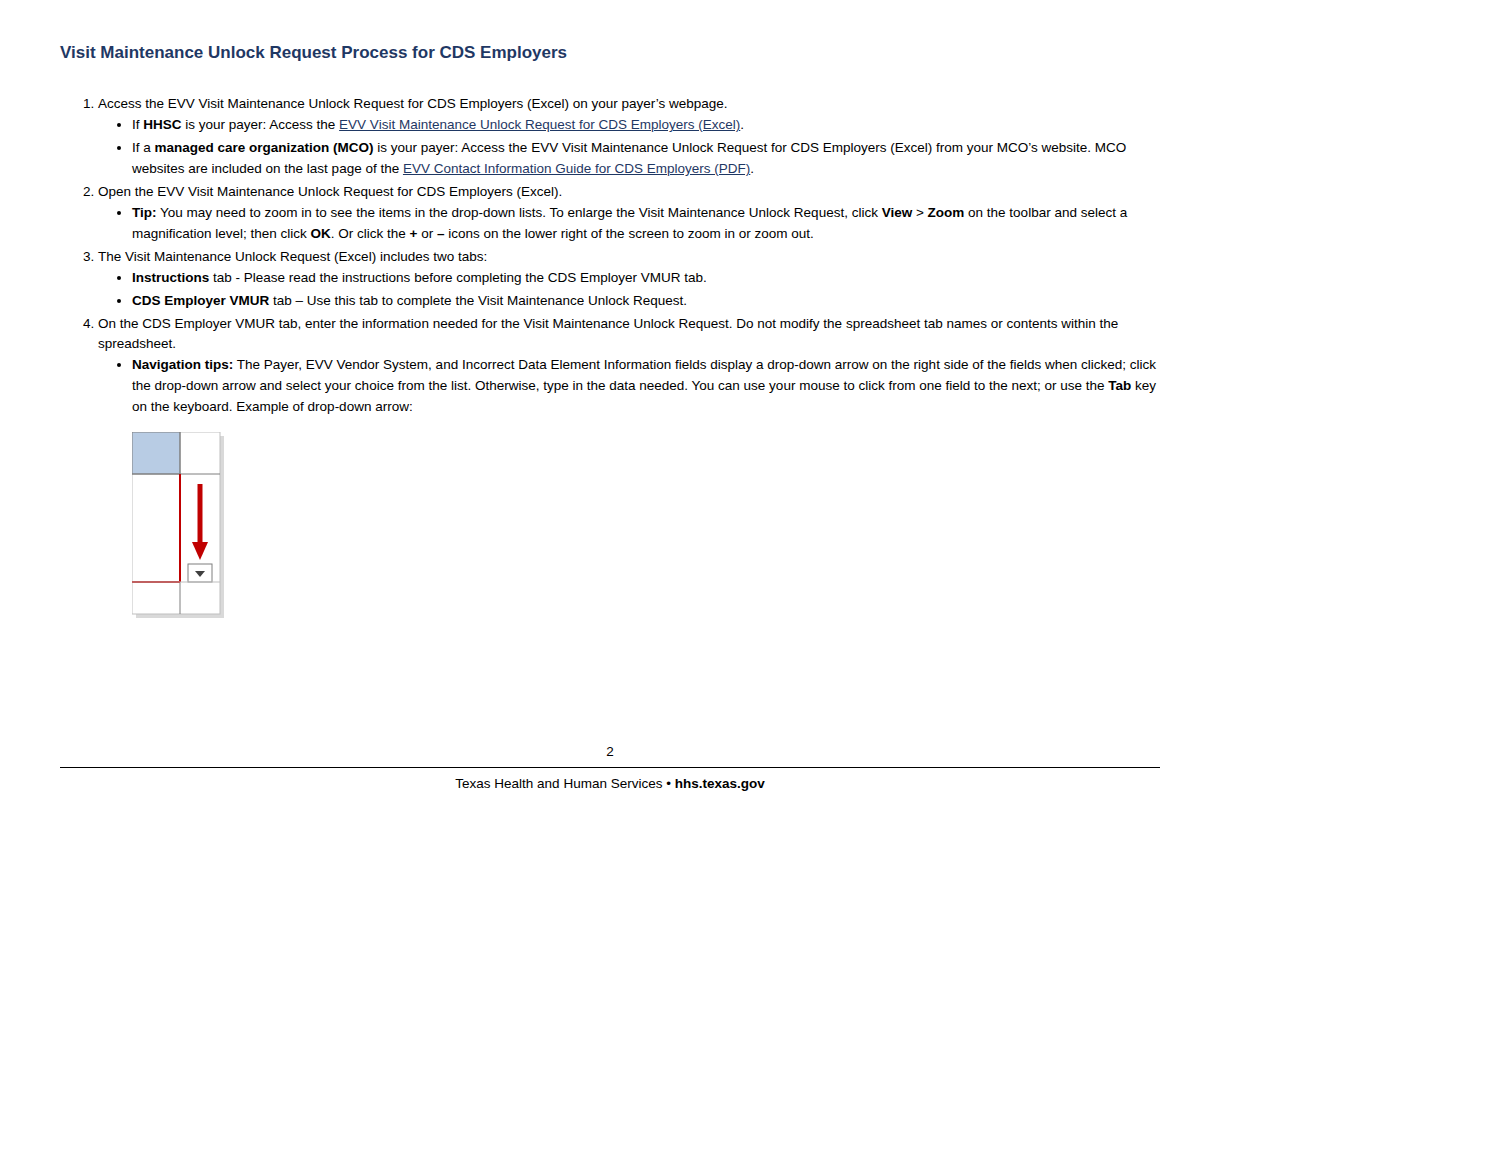Visit Maintenance Unlock Request Process for CDS Employers
Access the EVV Visit Maintenance Unlock Request for CDS Employers (Excel) on your payer’s webpage.
If HHSC is your payer: Access the EVV Visit Maintenance Unlock Request for CDS Employers (Excel).
If a managed care organization (MCO) is your payer: Access the EVV Visit Maintenance Unlock Request for CDS Employers (Excel) from your MCO’s website. MCO websites are included on the last page of the EVV Contact Information Guide for CDS Employers (PDF).
Open the EVV Visit Maintenance Unlock Request for CDS Employers (Excel).
Tip: You may need to zoom in to see the items in the drop-down lists. To enlarge the Visit Maintenance Unlock Request, click View > Zoom on the toolbar and select a magnification level; then click OK. Or click the + or – icons on the lower right of the screen to zoom in or zoom out.
The Visit Maintenance Unlock Request (Excel) includes two tabs:
Instructions tab - Please read the instructions before completing the CDS Employer VMUR tab.
CDS Employer VMUR tab – Use this tab to complete the Visit Maintenance Unlock Request.
On the CDS Employer VMUR tab, enter the information needed for the Visit Maintenance Unlock Request. Do not modify the spreadsheet tab names or contents within the spreadsheet.
Navigation tips: The Payer, EVV Vendor System, and Incorrect Data Element Information fields display a drop-down arrow on the right side of the fields when clicked; click the drop-down arrow and select your choice from the list. Otherwise, type in the data needed. You can use your mouse to click from one field to the next; or use the Tab key on the keyboard. Example of drop-down arrow:
2
Texas Health and Human Services • hhs.texas.gov